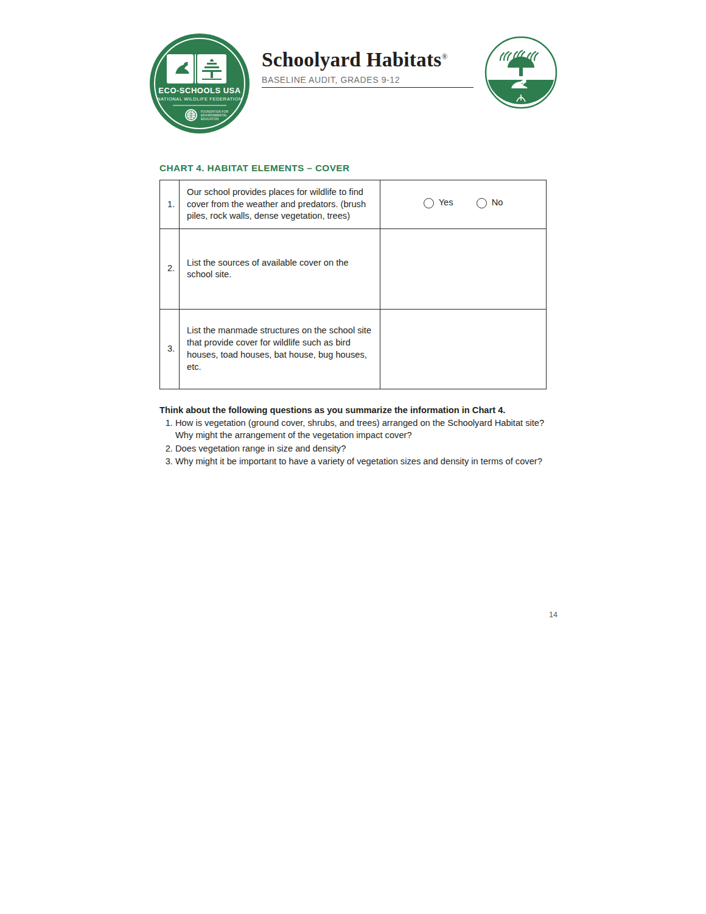ECO-SCHOOLS USA NATIONAL WILDLIFE FEDERATION FOUNDATION FOR ENVIRONMENTAL EDUCATION
Schoolyard Habitats®
BASELINE AUDIT, GRADES 9-12
CHART 4. HABITAT ELEMENTS – COVER
| 1. | Our school provides places for wildlife to find cover from the weather and predators. (brush piles, rock walls, dense vegetation, trees) | Yes No |
| 2. | List the sources of available cover on the school site. | |
| 3. | List the manmade structures on the school site that provide cover for wildlife such as bird houses, toad houses, bat house, bug houses, etc. | |
Think about the following questions as you summarize the information in Chart 4.
How is vegetation (ground cover, shrubs, and trees) arranged on the Schoolyard Habitat site? Why might the arrangement of the vegetation impact cover?
Does vegetation range in size and density?
Why might it be important to have a variety of vegetation sizes and density in terms of cover?
14